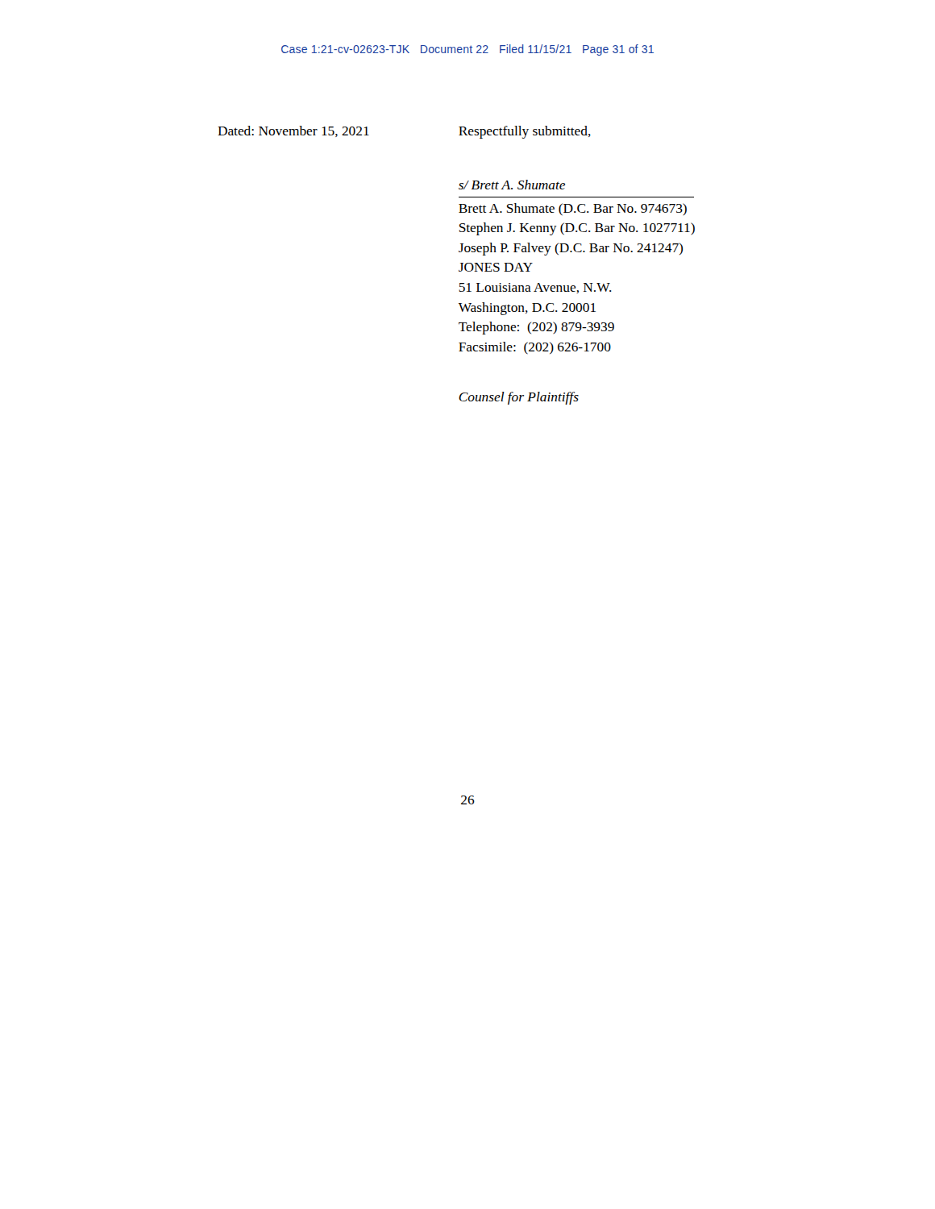Case 1:21-cv-02623-TJK Document 22 Filed 11/15/21 Page 31 of 31
Dated: November 15, 2021
Respectfully submitted,
s/ Brett A. Shumate
Brett A. Shumate (D.C. Bar No. 974673)
Stephen J. Kenny (D.C. Bar No. 1027711)
Joseph P. Falvey (D.C. Bar No. 241247)
JONES DAY
51 Louisiana Avenue, N.W.
Washington, D.C. 20001
Telephone: (202) 879-3939
Facsimile: (202) 626-1700
Counsel for Plaintiffs
26